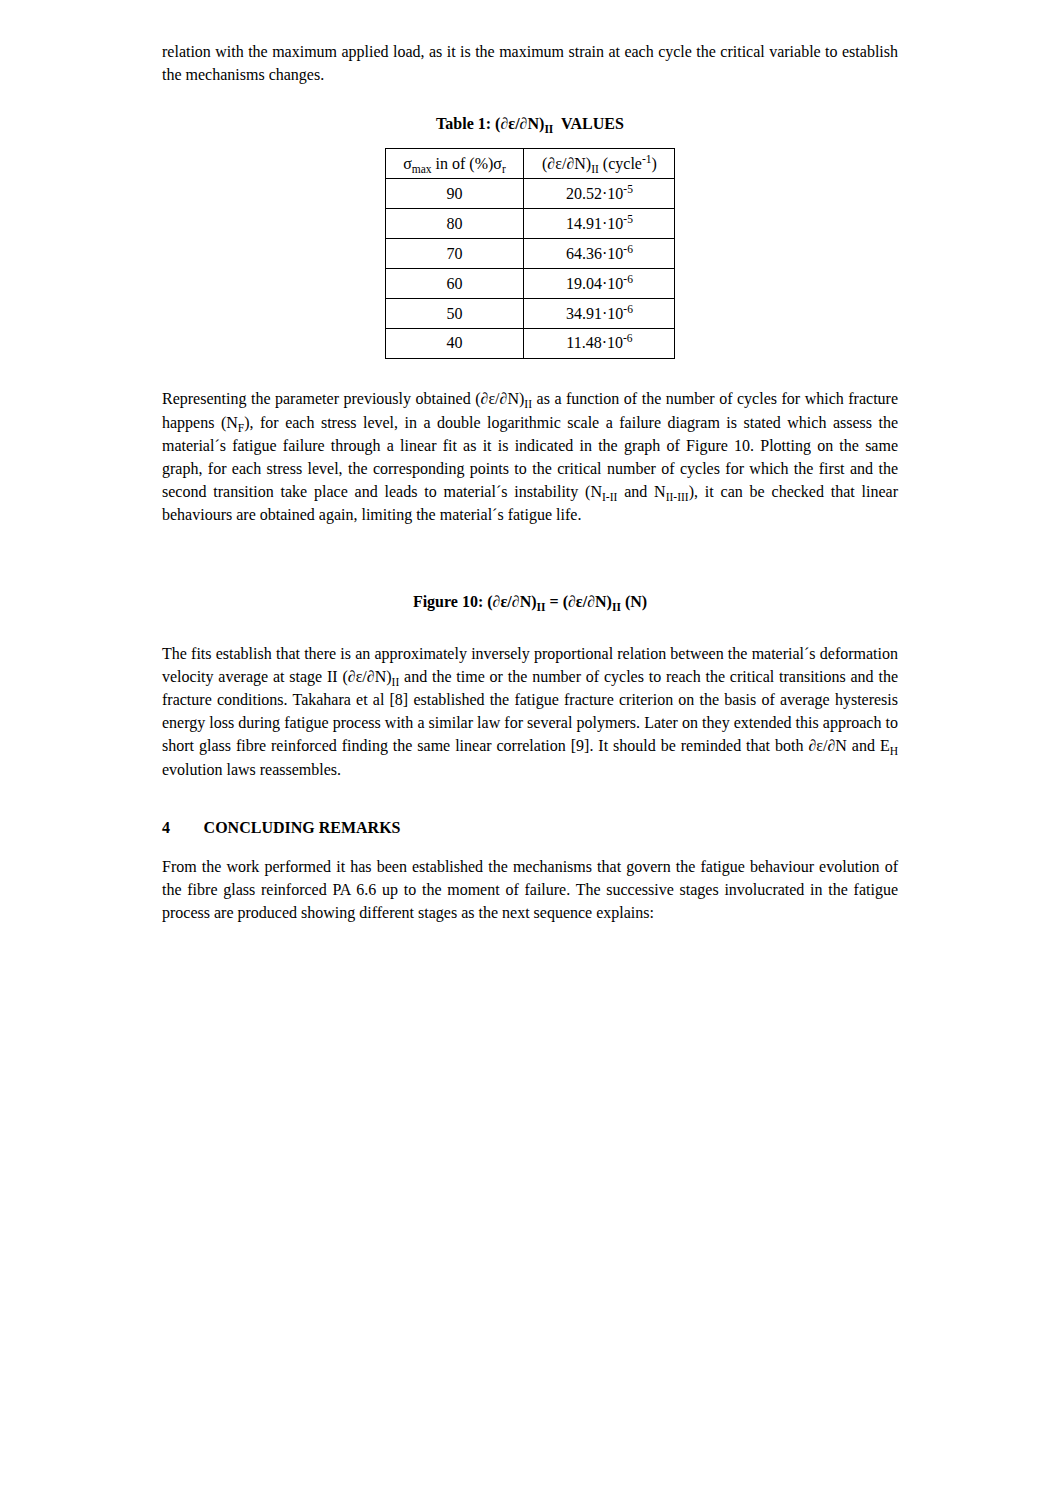relation with the maximum applied load, as it is the maximum strain at each cycle the critical variable to establish the mechanisms changes.
Table 1: (∂ε/∂N)II VALUES
| σ max in of (%)σ r | (∂ε/∂N) II (cycle -1 ) |
| --- | --- |
| 90 | 20.52·10 -5 |
| 80 | 14.91·10 -5 |
| 70 | 64.36·10 -6 |
| 60 | 19.04·10 -6 |
| 50 | 34.91·10 -6 |
| 40 | 11.48·10 -6 |
Representing the parameter previously obtained (∂ε/∂N)II as a function of the number of cycles for which fracture happens (NF), for each stress level, in a double logarithmic scale a failure diagram is stated which assess the material´s fatigue failure through a linear fit as it is indicated in the graph of Figure 10. Plotting on the same graph, for each stress level, the corresponding points to the critical number of cycles for which the first and the second transition take place and leads to material´s instability (NI-II and NII-III), it can be checked that linear behaviours are obtained again, limiting the material´s fatigue life.
Figure 10: (∂ε/∂N)II = (∂ε/∂N)II (N)
The fits establish that there is an approximately inversely proportional relation between the material´s deformation velocity average at stage II (∂ε/∂N)II and the time or the number of cycles to reach the critical transitions and the fracture conditions. Takahara et al [8] established the fatigue fracture criterion on the basis of average hysteresis energy loss during fatigue process with a similar law for several polymers. Later on they extended this approach to short glass fibre reinforced finding the same linear correlation [9]. It should be reminded that both ∂ε/∂N and EH evolution laws reassembles.
4 CONCLUDING REMARKS
From the work performed it has been established the mechanisms that govern the fatigue behaviour evolution of the fibre glass reinforced PA 6.6 up to the moment of failure. The successive stages involucrated in the fatigue process are produced showing different stages as the next sequence explains: